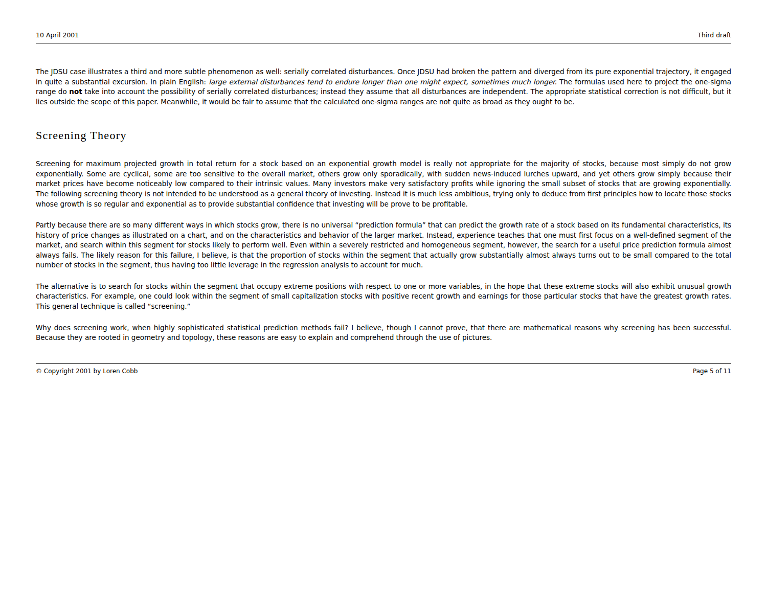10 April 2001 Third draft
The JDSU case illustrates a third and more subtle phenomenon as well: serially correlated disturbances. Once JDSU had broken the pattern and diverged from its pure exponential trajectory, it engaged in quite a substantial excursion. In plain English: large external disturbances tend to endure longer than one might expect, sometimes much longer. The formulas used here to project the one-sigma range do not take into account the possibility of serially correlated disturbances; instead they assume that all disturbances are independent. The appropriate statistical correction is not difficult, but it lies outside the scope of this paper. Meanwhile, it would be fair to assume that the calculated one-sigma ranges are not quite as broad as they ought to be.
Screening Theory
Screening for maximum projected growth in total return for a stock based on an exponential growth model is really not appropriate for the majority of stocks, because most simply do not grow exponentially. Some are cyclical, some are too sensitive to the overall market, others grow only sporadically, with sudden news-induced lurches upward, and yet others grow simply because their market prices have become noticeably low compared to their intrinsic values. Many investors make very satisfactory profits while ignoring the small subset of stocks that are growing exponentially. The following screening theory is not intended to be understood as a general theory of investing. Instead it is much less ambitious, trying only to deduce from first principles how to locate those stocks whose growth is so regular and exponential as to provide substantial confidence that investing will be prove to be profitable.
Partly because there are so many different ways in which stocks grow, there is no universal “prediction formula” that can predict the growth rate of a stock based on its fundamental characteristics, its history of price changes as illustrated on a chart, and on the characteristics and behavior of the larger market. Instead, experience teaches that one must first focus on a well-defined segment of the market, and search within this segment for stocks likely to perform well. Even within a severely restricted and homogeneous segment, however, the search for a useful price prediction formula almost always fails. The likely reason for this failure, I believe, is that the proportion of stocks within the segment that actually grow substantially almost always turns out to be small compared to the total number of stocks in the segment, thus having too little leverage in the regression analysis to account for much.
The alternative is to search for stocks within the segment that occupy extreme positions with respect to one or more variables, in the hope that these extreme stocks will also exhibit unusual growth characteristics. For example, one could look within the segment of small capitalization stocks with positive recent growth and earnings for those particular stocks that have the greatest growth rates. This general technique is called “screening.”
Why does screening work, when highly sophisticated statistical prediction methods fail? I believe, though I cannot prove, that there are mathematical reasons why screening has been successful. Because they are rooted in geometry and topology, these reasons are easy to explain and comprehend through the use of pictures.
© Copyright 2001 by Loren Cobb Page 5 of 11